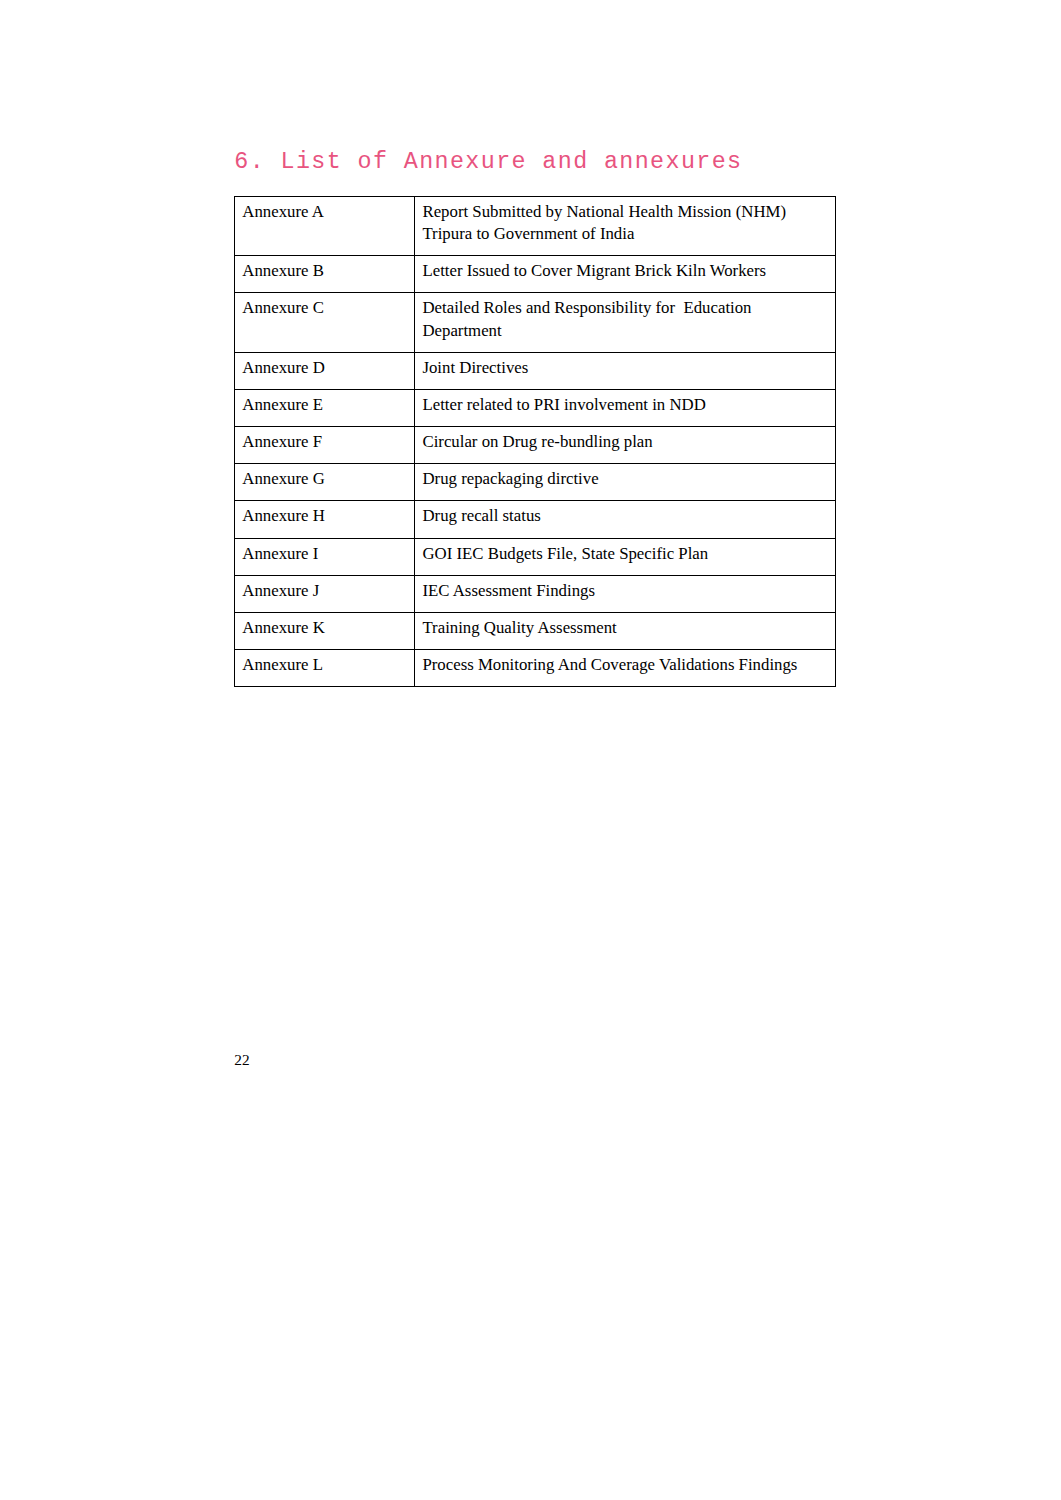6. List of Annexure and annexures
| Annexure A | Report Submitted by National Health Mission (NHM) Tripura to Government of India |
| Annexure B | Letter Issued to Cover Migrant Brick Kiln Workers |
| Annexure C | Detailed Roles and Responsibility for Education Department |
| Annexure D | Joint Directives |
| Annexure E | Letter related to PRI involvement in NDD |
| Annexure F | Circular on Drug re-bundling plan |
| Annexure G | Drug repackaging dirctive |
| Annexure H | Drug recall status |
| Annexure I | GOI IEC Budgets File, State Specific Plan |
| Annexure J | IEC Assessment Findings |
| Annexure K | Training Quality Assessment |
| Annexure L | Process Monitoring And Coverage Validations Findings |
22